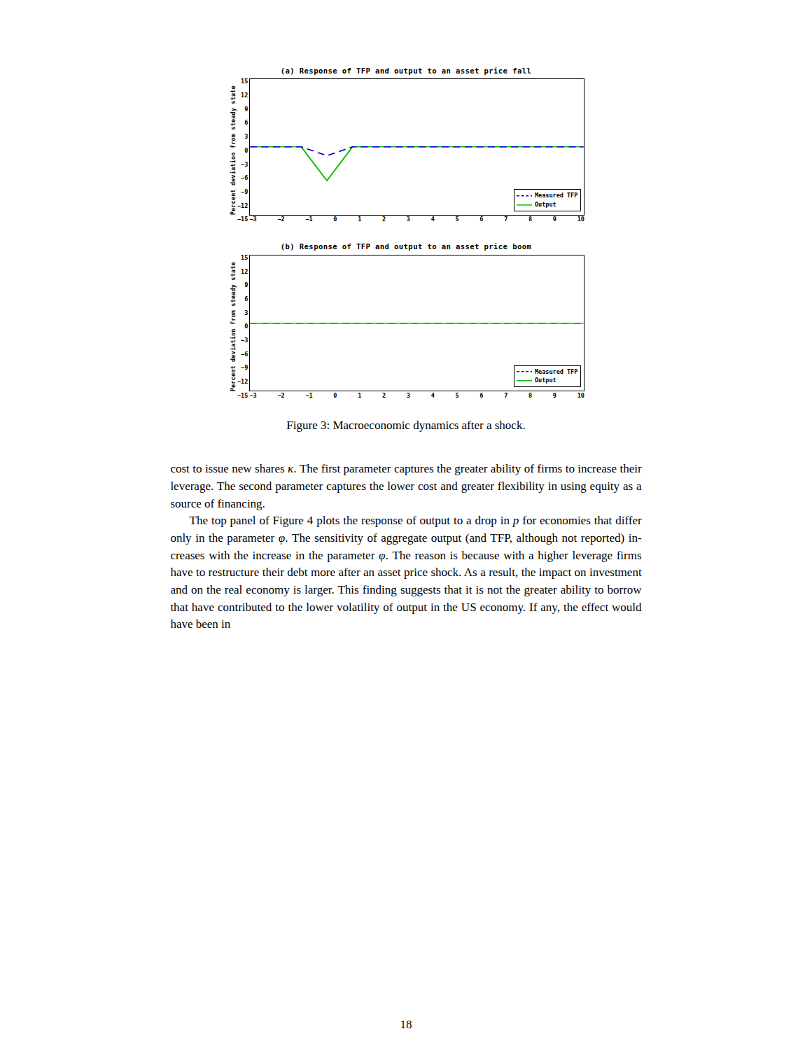(a) Response of TFP and output to an asset price fall
Percent deviation from steady state
15129630−3−6−9−12−15
Measured TFP
Output
−3−2−1012345678910
(b) Response of TFP and output to an asset price boom
Percent deviation from steady state
15129630−3−6−9−12−15
Measured TFP
Output
−3−2−1012345678910
Figure 3: Macroeconomic dynamics after a shock.
cost to issue new shares κ. The first parameter captures the greater ability of firms to increase their leverage. The second parameter captures the lower cost and greater flexibility in using equity as a source of financing.
The top panel of Figure 4 plots the response of output to a drop in p for economies that differ only in the parameter φ. The sensitivity of aggregate output (and TFP, although not reported) increases with the increase in the parameter φ. The reason is because with a higher leverage firms have to restructure their debt more after an asset price shock. As a result, the impact on investment and on the real economy is larger. This finding suggests that it is not the greater ability to borrow that have contributed to the lower volatility of output in the US economy. If any, the effect would have been in
18